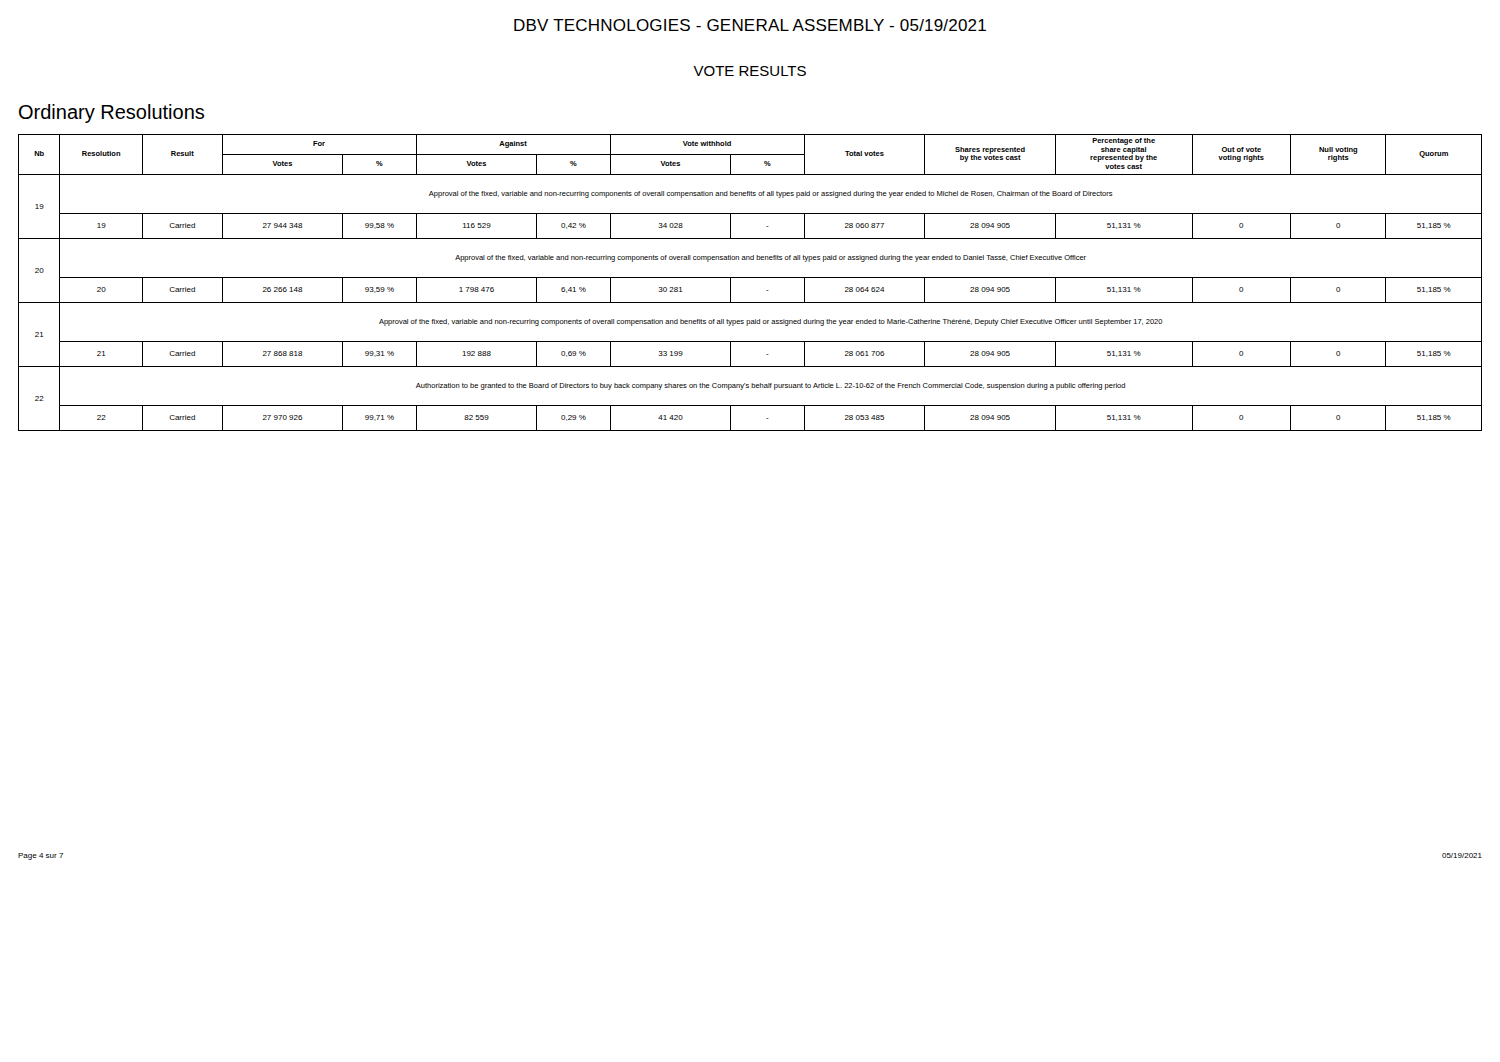DBV TECHNOLOGIES - GENERAL ASSEMBLY - 05/19/2021
VOTE RESULTS
Ordinary Resolutions
| Nb | Resolution | Result | For | Against | Vote withhold | Total votes | Shares represented by the votes cast | Percentage of the share capital represented by the votes cast | Out of vote voting rights | Null voting rights | Quorum |
| --- | --- | --- | --- | --- | --- | --- | --- | --- | --- | --- | --- |
| Votes | % | Votes | % | Votes | % |
| 19 | Approval of the fixed, variable and non-recurring components of overall compensation and benefits of all types paid or assigned during the year ended to Michel de Rosen, Chairman of the Board of Directors |
| 19 | Carried | 27 944 348 | 99,58 % | 116 529 | 0,42 % | 34 028 | - | 28 060 877 | 28 094 905 | 51,131 % | 0 | 0 | 51,185 % |
| 20 | Approval of the fixed, variable and non-recurring components of overall compensation and benefits of all types paid or assigned during the year ended to Daniel Tassé, Chief Executive Officer |
| 20 | Carried | 26 266 148 | 93,59 % | 1 798 476 | 6,41 % | 30 281 | - | 28 064 624 | 28 094 905 | 51,131 % | 0 | 0 | 51,185 % |
| 21 | Approval of the fixed, variable and non-recurring components of overall compensation and benefits of all types paid or assigned during the year ended to Marie-Catherine Théréné, Deputy Chief Executive Officer until September 17, 2020 |
| 21 | Carried | 27 868 818 | 99,31 % | 192 888 | 0,69 % | 33 199 | - | 28 061 706 | 28 094 905 | 51,131 % | 0 | 0 | 51,185 % |
| 22 | Authorization to be granted to the Board of Directors to buy back company shares on the Company's behalf pursuant to Article L. 22-10-62 of the French Commercial Code, suspension during a public offering period |
| 22 | Carried | 27 970 926 | 99,71 % | 82 559 | 0,29 % | 41 420 | - | 28 053 485 | 28 094 905 | 51,131 % | 0 | 0 | 51,185 % |
Page 4 sur 7 05/19/2021